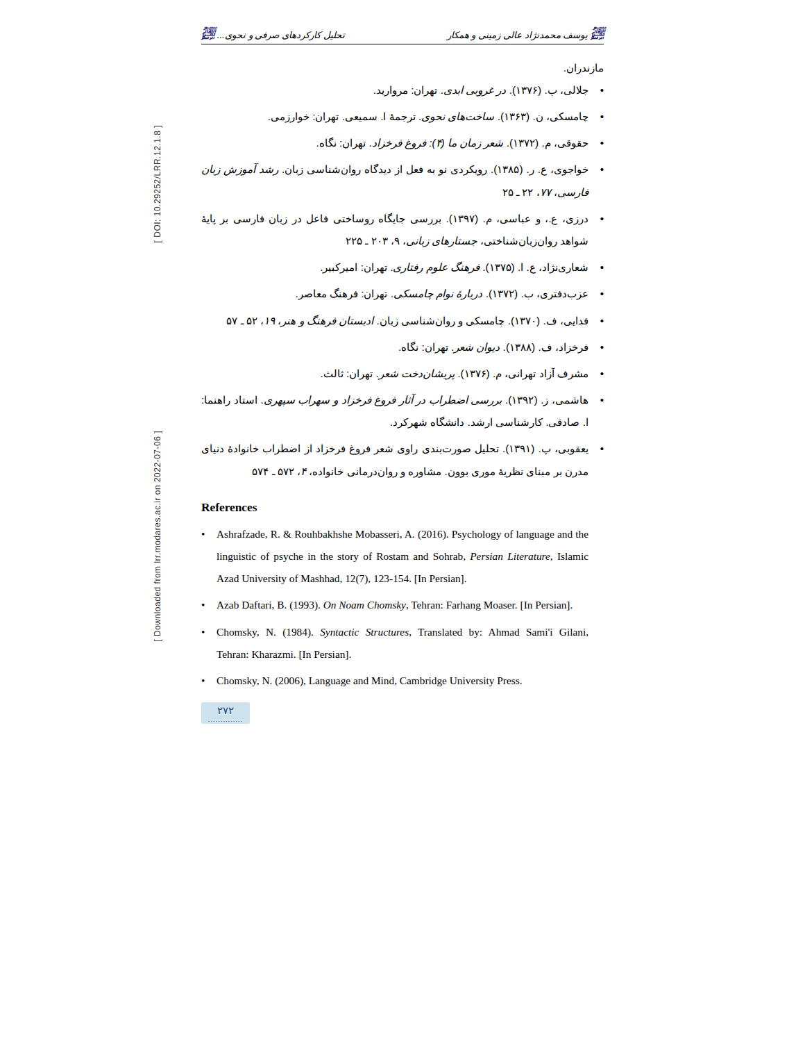[ DOI: 10.29252/LRR.12.1.8 ]
[ Downloaded from lrr.modares.ac.ir on 2022-07-06 ]
﷽ یوسف محمدنژاد عالی زمینی و همکار
تحلیل کارکردهای صرفی و نحوی... ﷽
مازندران.
جلالی، ب. (۱۳۷۶). در غروبی ابدی. تهران: مروارید.
چامسکی، ن. (۱۳۶۳). ساخت‌های نحوی. ترجمۀ ا. سمیعی. تهران: خوارزمی.
حقوقی، م. (۱۳۷۲). شعر زمان ما (۴): فروغ فرخزاد. تهران: نگاه.
خواجوی، ع. ر. (۱۳۸۵). رویکردی نو به فعل از دیدگاه روان‌شناسی زبان. رشد آموزش زبان فارسی، ۷۷، ۲۲ ـ ۲۵
درزی، ع.، و عباسی، م. (۱۳۹۷). بررسی جایگاه روساختی فاعل در زبان فارسی بر پایۀ شواهد روان‌زبان‌شناختی، جستارهای زبانی، ۹، ۲۰۳ ـ ۲۲۵
شعاری‌نژاد، ع. ا. (۱۳۷۵). فرهنگ علوم رفتاری. تهران: امیرکبیر.
عزب‌دفتری، ب. (۱۳۷۲). دربارۀ نوام چامسکی. تهران: فرهنگ معاصر.
فدایی، ف. (۱۳۷۰). چامسکی و روان‌شناسی زبان. ادبستان فرهنگ و هنر، ۱۹، ۵۲ ـ ۵۷
فرخزاد، ف. (۱۳۸۸). دیوان شعر. تهران: نگاه.
مشرف آزاد تهرانی، م. (۱۳۷۶). پریشان‌دخت شعر. تهران: ثالث.
هاشمی، ز. (۱۳۹۲). بررسی اضطراب در آثار فروغ فرخزاد و سهراب سپهری. استاد راهنما: ا. صادقی. کارشناسی ارشد. دانشگاه شهرکرد.
یعقوبی، پ. (۱۳۹۱). تحلیل صورت‌بندی راوی شعر فروغ فرخزاد از اضطراب خانوادۀ دنیای مدرن بر مبنای نظریۀ موری بوون. مشاوره و روان‌درمانی خانواده، ۴، ۵۷۲ ـ ۵۷۴
References
Ashrafzade, R. & Rouhbakhshe Mobasseri, A. (2016). Psychology of language and the linguistic of psyche in the story of Rostam and Sohrab, Persian Literature, Islamic Azad University of Mashhad, 12(7), 123-154. [In Persian].
Azab Daftari, B. (1993). On Noam Chomsky, Tehran: Farhang Moaser. [In Persian].
Chomsky, N. (1984). Syntactic Structures, Translated by: Ahmad Sami'i Gilani, Tehran: Kharazmi. [In Persian].
Chomsky, N. (2006), Language and Mind, Cambridge University Press.
۲۷۲..............